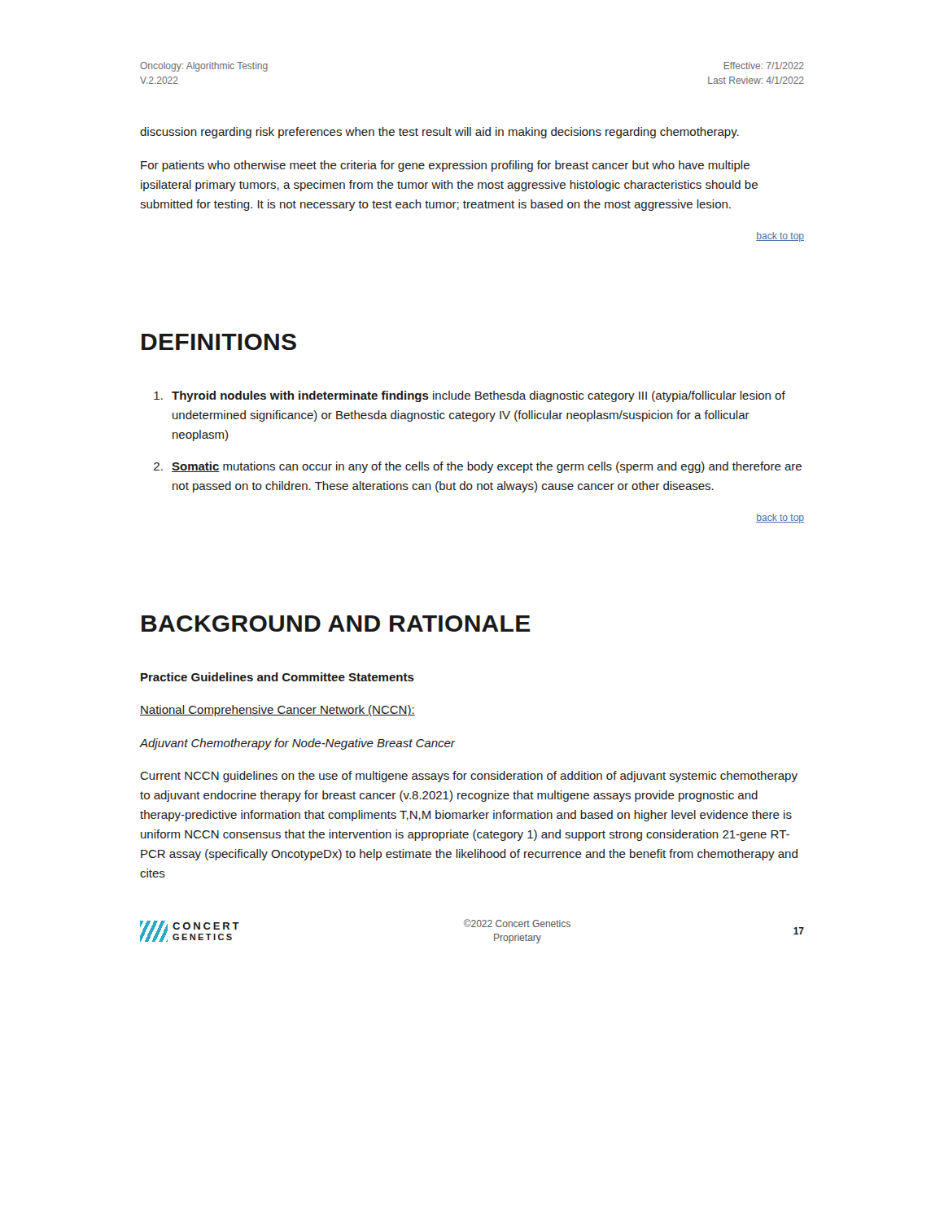Oncology: Algorithmic Testing
V.2.2022
Effective: 7/1/2022
Last Review: 4/1/2022
discussion regarding risk preferences when the test result will aid in making decisions regarding chemotherapy.
For patients who otherwise meet the criteria for gene expression profiling for breast cancer but who have multiple ipsilateral primary tumors, a specimen from the tumor with the most aggressive histologic characteristics should be submitted for testing. It is not necessary to test each tumor; treatment is based on the most aggressive lesion.
back to top
DEFINITIONS
Thyroid nodules with indeterminate findings include Bethesda diagnostic category III (atypia/follicular lesion of undetermined significance) or Bethesda diagnostic category IV (follicular neoplasm/suspicion for a follicular neoplasm)
Somatic mutations can occur in any of the cells of the body except the germ cells (sperm and egg) and therefore are not passed on to children. These alterations can (but do not always) cause cancer or other diseases.
back to top
BACKGROUND AND RATIONALE
Practice Guidelines and Committee Statements
National Comprehensive Cancer Network (NCCN):
Adjuvant Chemotherapy for Node-Negative Breast Cancer
Current NCCN guidelines on the use of multigene assays for consideration of addition of adjuvant systemic chemotherapy to adjuvant endocrine therapy for breast cancer (v.8.2021) recognize that multigene assays provide prognostic and therapy-predictive information that compliments T,N,M biomarker information and based on higher level evidence there is uniform NCCN consensus that the intervention is appropriate (category 1) and support strong consideration 21-gene RT-PCR assay (specifically OncotypeDx) to help estimate the likelihood of recurrence and the benefit from chemotherapy and cites
CONCERTGENETICS
©2022 Concert Genetics
Proprietary
17